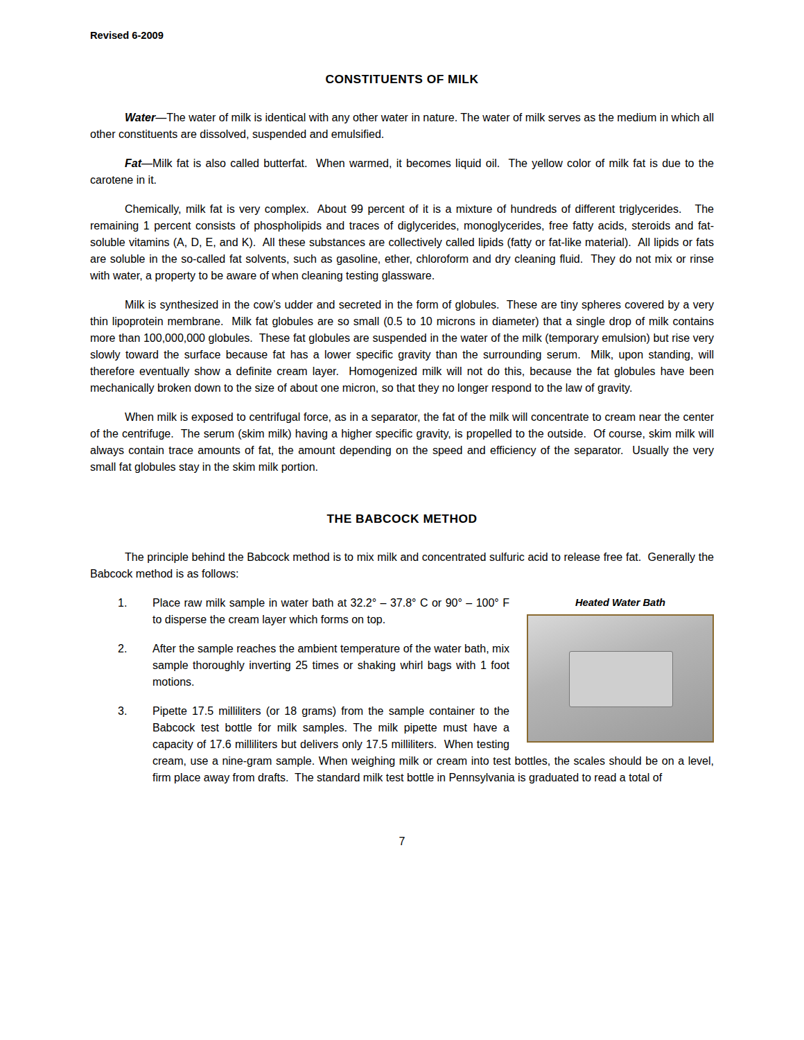Revised 6-2009
CONSTITUENTS OF MILK
Water—The water of milk is identical with any other water in nature. The water of milk serves as the medium in which all other constituents are dissolved, suspended and emulsified.
Fat—Milk fat is also called butterfat. When warmed, it becomes liquid oil. The yellow color of milk fat is due to the carotene in it.
Chemically, milk fat is very complex. About 99 percent of it is a mixture of hundreds of different triglycerides. The remaining 1 percent consists of phospholipids and traces of diglycerides, monoglycerides, free fatty acids, steroids and fat-soluble vitamins (A, D, E, and K). All these substances are collectively called lipids (fatty or fat-like material). All lipids or fats are soluble in the so-called fat solvents, such as gasoline, ether, chloroform and dry cleaning fluid. They do not mix or rinse with water, a property to be aware of when cleaning testing glassware.
Milk is synthesized in the cow’s udder and secreted in the form of globules. These are tiny spheres covered by a very thin lipoprotein membrane. Milk fat globules are so small (0.5 to 10 microns in diameter) that a single drop of milk contains more than 100,000,000 globules. These fat globules are suspended in the water of the milk (temporary emulsion) but rise very slowly toward the surface because fat has a lower specific gravity than the surrounding serum. Milk, upon standing, will therefore eventually show a definite cream layer. Homogenized milk will not do this, because the fat globules have been mechanically broken down to the size of about one micron, so that they no longer respond to the law of gravity.
When milk is exposed to centrifugal force, as in a separator, the fat of the milk will concentrate to cream near the center of the centrifuge. The serum (skim milk) having a higher specific gravity, is propelled to the outside. Of course, skim milk will always contain trace amounts of fat, the amount depending on the speed and efficiency of the separator. Usually the very small fat globules stay in the skim milk portion.
THE BABCOCK METHOD
The principle behind the Babcock method is to mix milk and concentrated sulfuric acid to release free fat. Generally the Babcock method is as follows:
Heated Water Bath
Place raw milk sample in water bath at 32.2° – 37.8° C or 90° – 100° F to disperse the cream layer which forms on top.
After the sample reaches the ambient temperature of the water bath, mix sample thoroughly inverting 25 times or shaking whirl bags with 1 foot motions.
Pipette 17.5 milliliters (or 18 grams) from the sample container to the Babcock test bottle for milk samples. The milk pipette must have a capacity of 17.6 milliliters but delivers only 17.5 milliliters. When testing cream, use a nine-gram sample. When weighing milk or cream into test bottles, the scales should be on a level, firm place away from drafts. The standard milk test bottle in Pennsylvania is graduated to read a total of
7